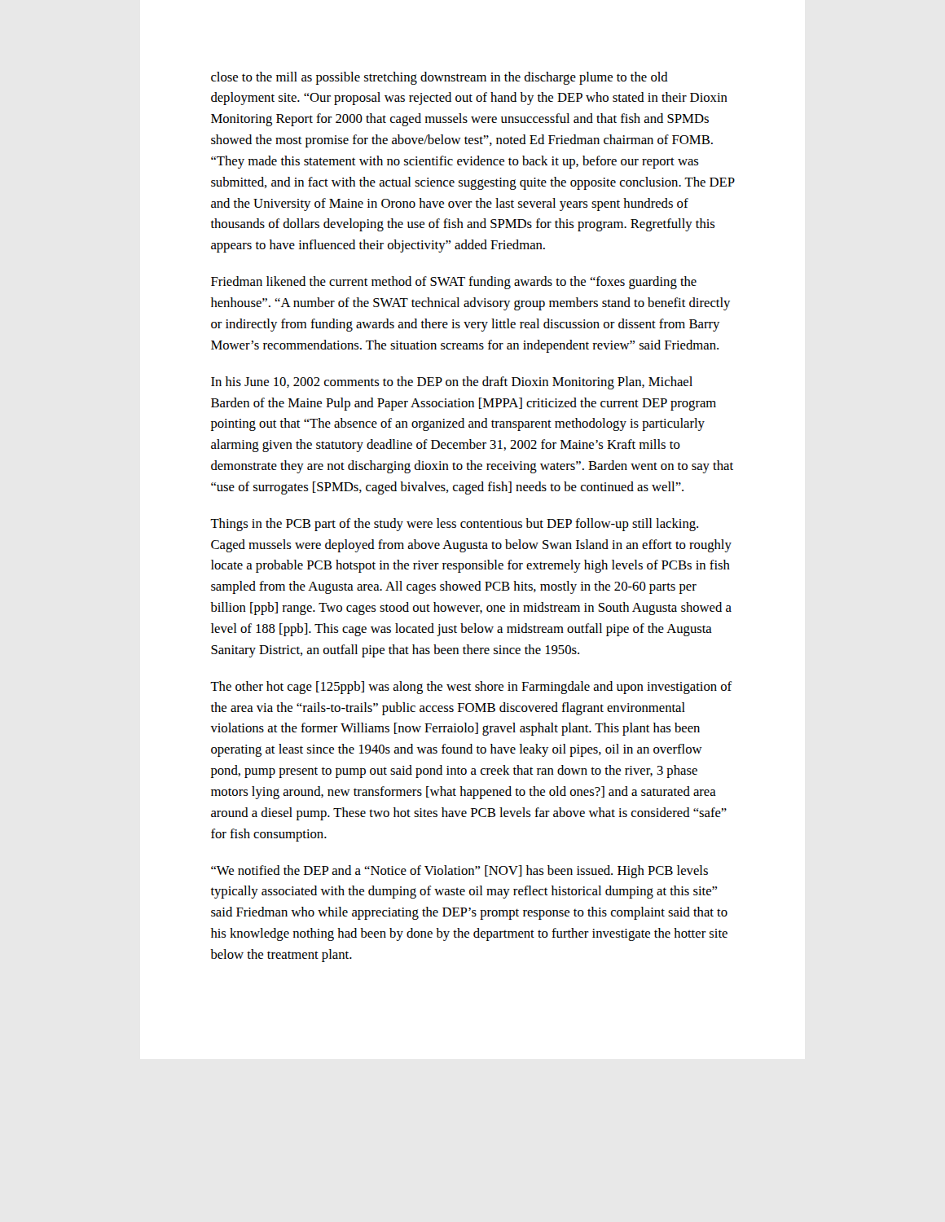close to the mill as possible stretching downstream in the discharge plume to the old deployment site. “Our proposal was rejected out of hand by the DEP who stated in their Dioxin Monitoring Report for 2000 that caged mussels were unsuccessful and that fish and SPMDs showed the most promise for the above/below test”, noted Ed Friedman chairman of FOMB. “They made this statement with no scientific evidence to back it up, before our report was submitted, and in fact with the actual science suggesting quite the opposite conclusion. The DEP and the University of Maine in Orono have over the last several years spent hundreds of thousands of dollars developing the use of fish and SPMDs for this program. Regretfully this appears to have influenced their objectivity” added Friedman.
Friedman likened the current method of SWAT funding awards to the “foxes guarding the henhouse”. “A number of the SWAT technical advisory group members stand to benefit directly or indirectly from funding awards and there is very little real discussion or dissent from Barry Mower’s recommendations. The situation screams for an independent review” said Friedman.
In his June 10, 2002 comments to the DEP on the draft Dioxin Monitoring Plan, Michael Barden of the Maine Pulp and Paper Association [MPPA] criticized the current DEP program pointing out that “The absence of an organized and transparent methodology is particularly alarming given the statutory deadline of December 31, 2002 for Maine’s Kraft mills to demonstrate they are not discharging dioxin to the receiving waters”. Barden went on to say that “use of surrogates [SPMDs, caged bivalves, caged fish] needs to be continued as well”.
Things in the PCB part of the study were less contentious but DEP follow-up still lacking. Caged mussels were deployed from above Augusta to below Swan Island in an effort to roughly locate a probable PCB hotspot in the river responsible for extremely high levels of PCBs in fish sampled from the Augusta area. All cages showed PCB hits, mostly in the 20-60 parts per billion [ppb] range. Two cages stood out however, one in midstream in South Augusta showed a level of 188 [ppb]. This cage was located just below a midstream outfall pipe of the Augusta Sanitary District, an outfall pipe that has been there since the 1950s.
The other hot cage [125ppb] was along the west shore in Farmingdale and upon investigation of the area via the “rails-to-trails” public access FOMB discovered flagrant environmental violations at the former Williams [now Ferraiolo] gravel asphalt plant. This plant has been operating at least since the 1940s and was found to have leaky oil pipes, oil in an overflow pond, pump present to pump out said pond into a creek that ran down to the river, 3 phase motors lying around, new transformers [what happened to the old ones?] and a saturated area around a diesel pump. These two hot sites have PCB levels far above what is considered “safe” for fish consumption.
“We notified the DEP and a “Notice of Violation” [NOV] has been issued. High PCB levels typically associated with the dumping of waste oil may reflect historical dumping at this site” said Friedman who while appreciating the DEP’s prompt response to this complaint said that to his knowledge nothing had been by done by the department to further investigate the hotter site below the treatment plant.